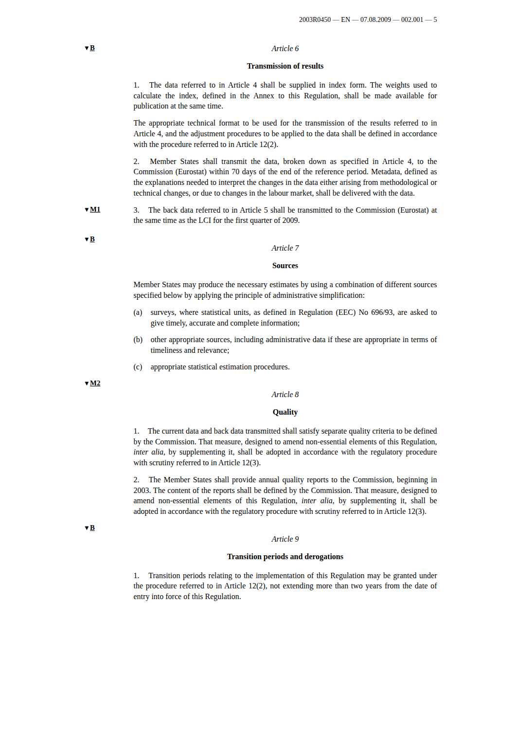2003R0450 — EN — 07.08.2009 — 002.001 — 5
▼B
Article 6
Transmission of results
1. The data referred to in Article 4 shall be supplied in index form. The weights used to calculate the index, defined in the Annex to this Regulation, shall be made available for publication at the same time.
The appropriate technical format to be used for the transmission of the results referred to in Article 4, and the adjustment procedures to be applied to the data shall be defined in accordance with the procedure referred to in Article 12(2).
2. Member States shall transmit the data, broken down as specified in Article 4, to the Commission (Eurostat) within 70 days of the end of the reference period. Metadata, defined as the explanations needed to interpret the changes in the data either arising from methodological or technical changes, or due to changes in the labour market, shall be delivered with the data.
▼M1
3. The back data referred to in Article 5 shall be transmitted to the Commission (Eurostat) at the same time as the LCI for the first quarter of 2009.
▼B
Article 7
Sources
Member States may produce the necessary estimates by using a combination of different sources specified below by applying the principle of administrative simplification:
(a) surveys, where statistical units, as defined in Regulation (EEC) No 696/93, are asked to give timely, accurate and complete information;
(b) other appropriate sources, including administrative data if these are appropriate in terms of timeliness and relevance;
(c) appropriate statistical estimation procedures.
▼M2
Article 8
Quality
1. The current data and back data transmitted shall satisfy separate quality criteria to be defined by the Commission. That measure, designed to amend non-essential elements of this Regulation, inter alia, by supplementing it, shall be adopted in accordance with the regulatory procedure with scrutiny referred to in Article 12(3).
2. The Member States shall provide annual quality reports to the Commission, beginning in 2003. The content of the reports shall be defined by the Commission. That measure, designed to amend non-essential elements of this Regulation, inter alia, by supplementing it, shall be adopted in accordance with the regulatory procedure with scrutiny referred to in Article 12(3).
▼B
Article 9
Transition periods and derogations
1. Transition periods relating to the implementation of this Regulation may be granted under the procedure referred to in Article 12(2), not extending more than two years from the date of entry into force of this Regulation.